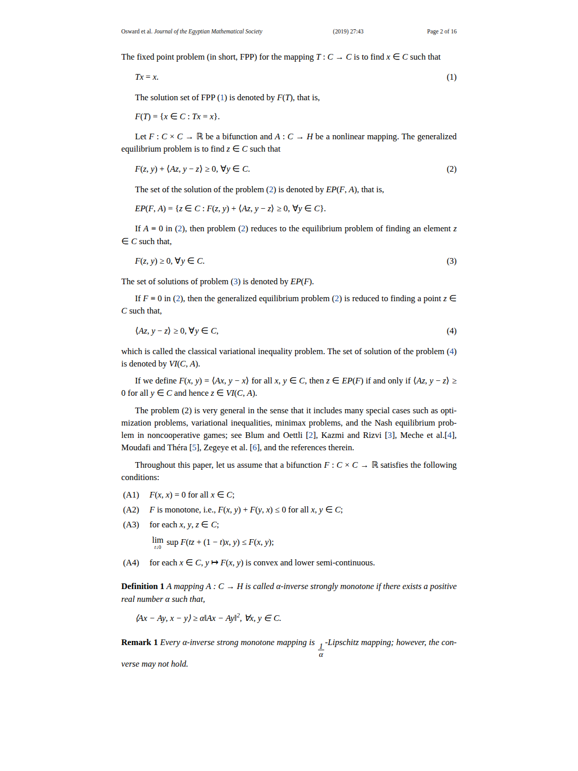Osward et al. Journal of the Egyptian Mathematical Society
(2019) 27:43
Page 2 of 16
The fixed point problem (in short, FPP) for the mapping T : C → C is to find x ∈ C such that
Tx = x.
(1)
The solution set of FPP (1) is denoted by F(T), that is,
F(T) = {x ∈ C : Tx = x}.
Let F : C × C → ℝ be a bifunction and A : C → H be a nonlinear mapping. The generalized equilibrium problem is to find z ∈ C such that
F(z, y) + ⟨Az, y − z⟩ ≥ 0, ∀y ∈ C.
(2)
The set of the solution of the problem (2) is denoted by EP(F, A), that is,
EP(F, A) = {z ∈ C : F(z, y) + ⟨Az, y − z⟩ ≥ 0, ∀y ∈ C}.
If A ≡ 0 in (2), then problem (2) reduces to the equilibrium problem of finding an element z ∈ C such that,
F(z, y) ≥ 0, ∀y ∈ C.
(3)
The set of solutions of problem (3) is denoted by EP(F).
If F ≡ 0 in (2), then the generalized equilibrium problem (2) is reduced to finding a point z ∈ C such that,
⟨Az, y − z⟩ ≥ 0, ∀y ∈ C,
(4)
which is called the classical variational inequality problem. The set of solution of the problem (4) is denoted by VI(C, A).
If we define F(x, y) = ⟨Ax, y − x⟩ for all x, y ∈ C, then z ∈ EP(F) if and only if ⟨Az, y − z⟩ ≥ 0 for all y ∈ C and hence z ∈ VI(C, A).
The problem (2) is very general in the sense that it includes many special cases such as optimization problems, variational inequalities, minimax problems, and the Nash equilibrium problem in noncooperative games; see Blum and Oettli [2], Kazmi and Rizvi [3], Meche et al.[4], Moudafi and Théra [5], Zegeye et al. [6], and the references therein.
Throughout this paper, let us assume that a bifunction F : C × C → ℝ satisfies the following conditions:
(A1)
F(x, x) = 0 for all x ∈ C;
(A2)
F is monotone, i.e., F(x, y) + F(y, x) ≤ 0 for all x, y ∈ C;
(A3)
for each x, y, z ∈ C;
lim t↓0 sup F(tz + (1 − t)x, y) ≤ F(x, y);
(A4)
for each x ∈ C, y ↦ F(x, y) is convex and lower semi-continuous.
Definition 1 A mapping A : C → H is called α-inverse strongly monotone if there exists a positive real number α such that,
⟨Ax − Ay, x − y⟩ ≥ α‖Ax − Ay‖2, ∀x, y ∈ C.
Remark 1 Every α-inverse strong monotone mapping is 1 α-Lipschitz mapping; however, the converse may not hold.